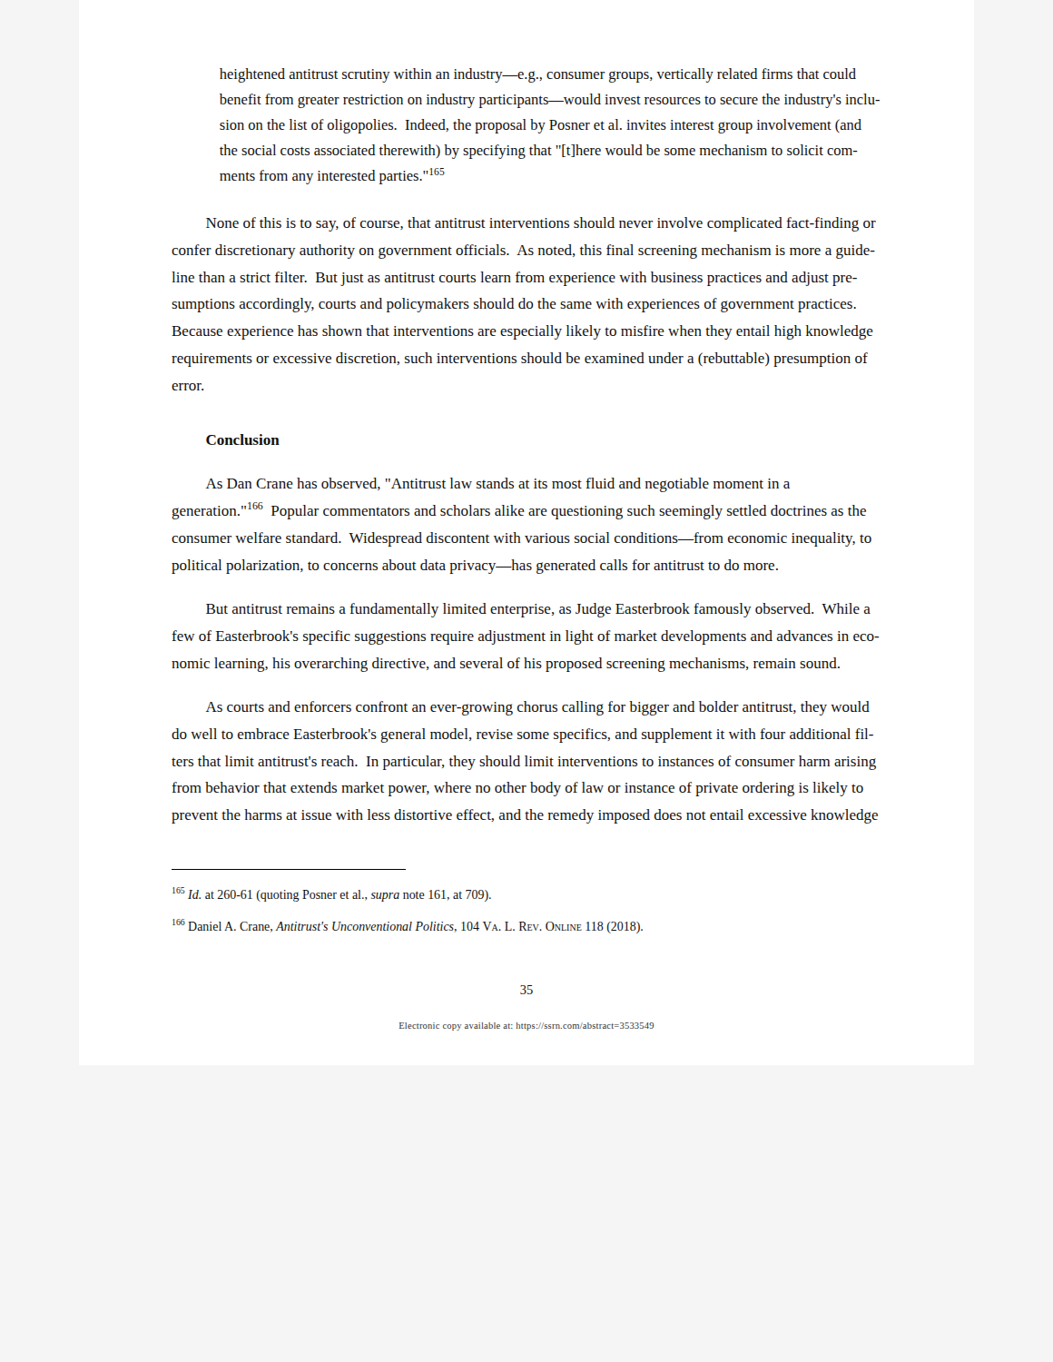heightened antitrust scrutiny within an industry—e.g., consumer groups, vertically related firms that could benefit from greater restriction on industry participants—would invest resources to secure the industry's inclusion on the list of oligopolies. Indeed, the proposal by Posner et al. invites interest group involvement (and the social costs associated therewith) by specifying that "[t]here would be some mechanism to solicit comments from any interested parties."165
None of this is to say, of course, that antitrust interventions should never involve complicated fact-finding or confer discretionary authority on government officials. As noted, this final screening mechanism is more a guideline than a strict filter. But just as antitrust courts learn from experience with business practices and adjust presumptions accordingly, courts and policymakers should do the same with experiences of government practices. Because experience has shown that interventions are especially likely to misfire when they entail high knowledge requirements or excessive discretion, such interventions should be examined under a (rebuttable) presumption of error.
Conclusion
As Dan Crane has observed, "Antitrust law stands at its most fluid and negotiable moment in a generation."166 Popular commentators and scholars alike are questioning such seemingly settled doctrines as the consumer welfare standard. Widespread discontent with various social conditions—from economic inequality, to political polarization, to concerns about data privacy—has generated calls for antitrust to do more.
But antitrust remains a fundamentally limited enterprise, as Judge Easterbrook famously observed. While a few of Easterbrook's specific suggestions require adjustment in light of market developments and advances in economic learning, his overarching directive, and several of his proposed screening mechanisms, remain sound.
As courts and enforcers confront an ever-growing chorus calling for bigger and bolder antitrust, they would do well to embrace Easterbrook's general model, revise some specifics, and supplement it with four additional filters that limit antitrust's reach. In particular, they should limit interventions to instances of consumer harm arising from behavior that extends market power, where no other body of law or instance of private ordering is likely to prevent the harms at issue with less distortive effect, and the remedy imposed does not entail excessive knowledge
165 Id. at 260-61 (quoting Posner et al., supra note 161, at 709).
166 Daniel A. Crane, Antitrust's Unconventional Politics, 104 Va. L. Rev. Online 118 (2018).
35
Electronic copy available at: https://ssrn.com/abstract=3533549